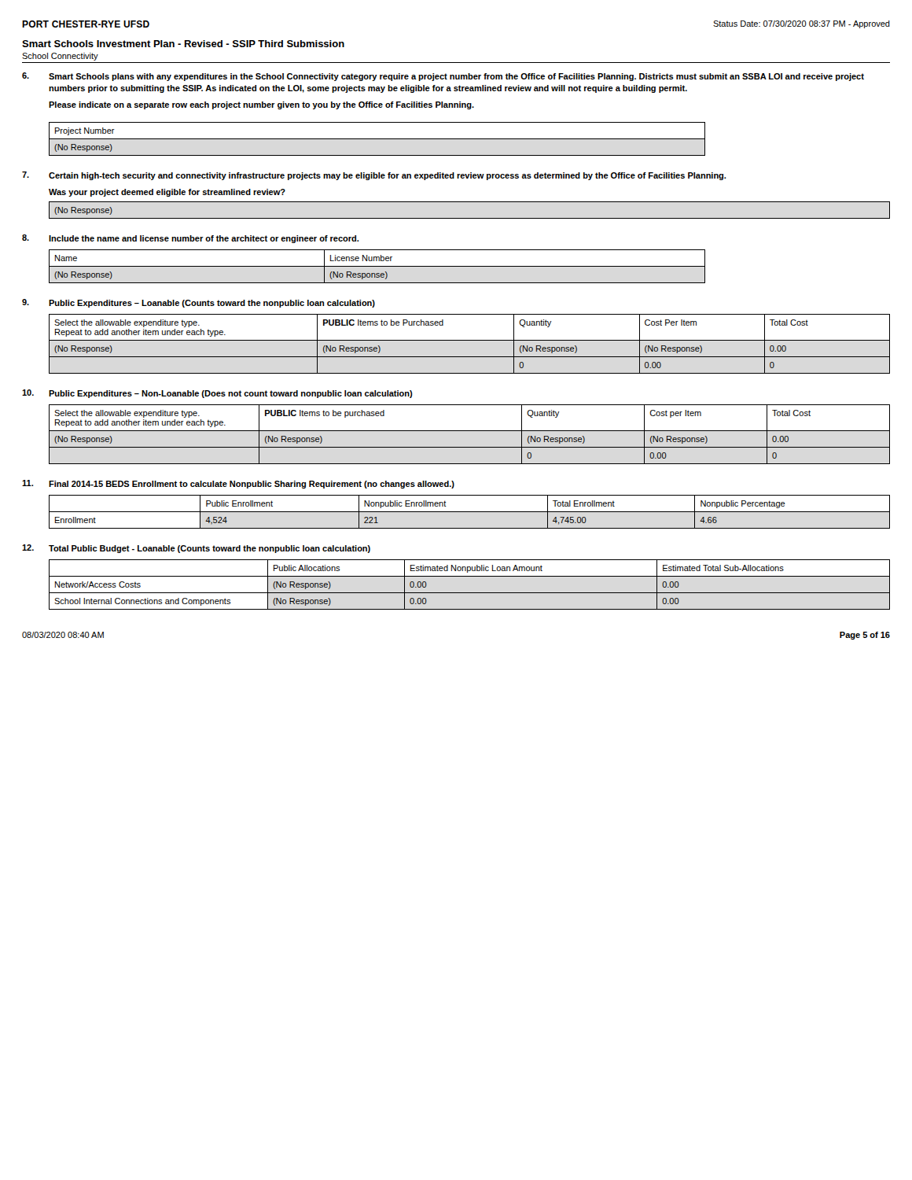PORT CHESTER-RYE UFSD
Status Date: 07/30/2020 08:37 PM - Approved
Smart Schools Investment Plan - Revised - SSIP Third Submission
School Connectivity
6.
Smart Schools plans with any expenditures in the School Connectivity category require a project number from the Office of Facilities Planning. Districts must submit an SSBA LOI and receive project numbers prior to submitting the SSIP. As indicated on the LOI, some projects may be eligible for a streamlined review and will not require a building permit.
Please indicate on a separate row each project number given to you by the Office of Facilities Planning.
| Project Number |
| (No Response) |
7.
Certain high-tech security and connectivity infrastructure projects may be eligible for an expedited review process as determined by the Office of Facilities Planning.
Was your project deemed eligible for streamlined review?
(No Response)
8.
Include the name and license number of the architect or engineer of record.
| Name | License Number |
| (No Response) | (No Response) |
9.
Public Expenditures – Loanable (Counts toward the nonpublic loan calculation)
| Select the allowable expenditure type. Repeat to add another item under each type. | PUBLIC Items to be Purchased | Quantity | Cost Per Item | Total Cost |
| (No Response) | (No Response) | (No Response) | (No Response) | 0.00 |
| | | 0 | 0.00 | 0 |
10.
Public Expenditures – Non-Loanable (Does not count toward nonpublic loan calculation)
| Select the allowable expenditure type. Repeat to add another item under each type. | PUBLIC Items to be purchased | Quantity | Cost per Item | Total Cost |
| (No Response) | (No Response) | (No Response) | (No Response) | 0.00 |
| | | 0 | 0.00 | 0 |
11.
Final 2014-15 BEDS Enrollment to calculate Nonpublic Sharing Requirement (no changes allowed.)
| | Public Enrollment | Nonpublic Enrollment | Total Enrollment | Nonpublic Percentage |
| Enrollment | 4,524 | 221 | 4,745.00 | 4.66 |
12.
Total Public Budget - Loanable (Counts toward the nonpublic loan calculation)
| | Public Allocations | Estimated Nonpublic Loan Amount | Estimated Total Sub-Allocations |
| Network/Access Costs | (No Response) | 0.00 | 0.00 |
| School Internal Connections and Components | (No Response) | 0.00 | 0.00 |
08/03/2020 08:40 AM Page 5 of 16